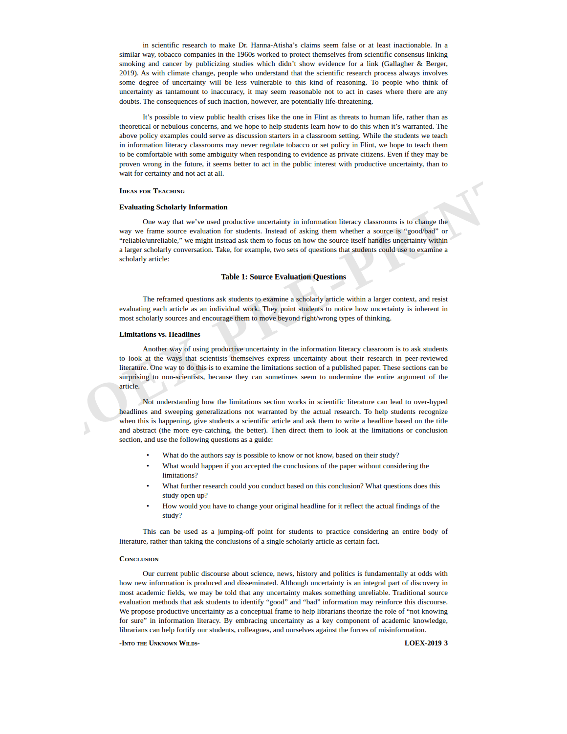LOEX PRE-PRINT
in scientific research to make Dr. Hanna-Atisha’s claims seem false or at least inactionable. In a similar way, tobacco companies in the 1960s worked to protect themselves from scientific consensus linking smoking and cancer by publicizing studies which didn’t show evidence for a link (Gallagher & Berger, 2019). As with climate change, people who understand that the scientific research process always involves some degree of uncertainty will be less vulnerable to this kind of reasoning. To people who think of uncertainty as tantamount to inaccuracy, it may seem reasonable not to act in cases where there are any doubts. The consequences of such inaction, however, are potentially life-threatening.
It’s possible to view public health crises like the one in Flint as threats to human life, rather than as theoretical or nebulous concerns, and we hope to help students learn how to do this when it’s warranted. The above policy examples could serve as discussion starters in a classroom setting. While the students we teach in information literacy classrooms may never regulate tobacco or set policy in Flint, we hope to teach them to be comfortable with some ambiguity when responding to evidence as private citizens. Even if they may be proven wrong in the future, it seems better to act in the public interest with productive uncertainty, than to wait for certainty and not act at all.
Ideas for Teaching
Evaluating Scholarly Information
One way that we’ve used productive uncertainty in information literacy classrooms is to change the way we frame source evaluation for students. Instead of asking them whether a source is “good/bad” or “reliable/unreliable,” we might instead ask them to focus on how the source itself handles uncertainty within a larger scholarly conversation. Take, for example, two sets of questions that students could use to examine a scholarly article:
Table 1: Source Evaluation Questions
The reframed questions ask students to examine a scholarly article within a larger context, and resist evaluating each article as an individual work. They point students to notice how uncertainty is inherent in most scholarly sources and encourage them to move beyond right/wrong types of thinking.
Limitations vs. Headlines
Another way of using productive uncertainty in the information literacy classroom is to ask students to look at the ways that scientists themselves express uncertainty about their research in peer-reviewed literature. One way to do this is to examine the limitations section of a published paper. These sections can be surprising to non-scientists, because they can sometimes seem to undermine the entire argument of the article.
Not understanding how the limitations section works in scientific literature can lead to over-hyped headlines and sweeping generalizations not warranted by the actual research. To help students recognize when this is happening, give students a scientific article and ask them to write a headline based on the title and abstract (the more eye-catching, the better). Then direct them to look at the limitations or conclusion section, and use the following questions as a guide:
What do the authors say is possible to know or not know, based on their study?
What would happen if you accepted the conclusions of the paper without considering the limitations?
What further research could you conduct based on this conclusion? What questions does this study open up?
How would you have to change your original headline for it reflect the actual findings of the study?
This can be used as a jumping-off point for students to practice considering an entire body of literature, rather than taking the conclusions of a single scholarly article as certain fact.
Conclusion
Our current public discourse about science, news, history and politics is fundamentally at odds with how new information is produced and disseminated. Although uncertainty is an integral part of discovery in most academic fields, we may be told that any uncertainty makes something unreliable. Traditional source evaluation methods that ask students to identify “good” and “bad” information may reinforce this discourse. We propose productive uncertainty as a conceptual frame to help librarians theorize the role of “not knowing for sure” in information literacy. By embracing uncertainty as a key component of academic knowledge, librarians can help fortify our students, colleagues, and ourselves against the forces of misinformation.
-Into the Unknown Wilds-
LOEX-20193